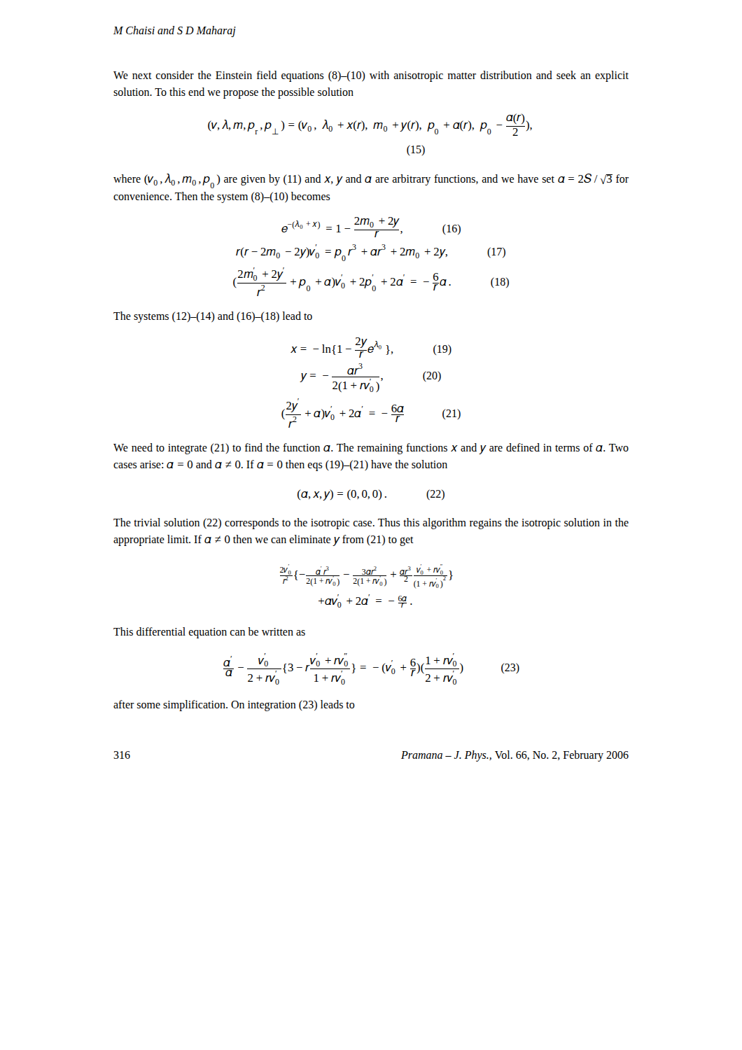M Chaisi and S D Maharaj
We next consider the Einstein field equations (8)–(10) with anisotropic matter distribution and seek an explicit solution. To this end we propose the possible solution
( ν,λ,m, pr, p⊥ ) = ( ν0, λ0+x(r), m0+y(r), p0+α(r), p0− α(r) 2 ) ,
placeholder
(15)
where (ν0,λ0,m0,p0) are given by (11) and x, y and α are arbitrary functions, and we have set α=2S/3 for convenience. Then the system (8)–(10) becomes
e−(λ0+x) = 1− 2m0+2y r ,
(16)
r(r−2m0−2y) ν0′ = p0r3 +αr3 +2m0 +2y,
(17)
( 2m0′+2y′ r2 +p0+α ) ν0′ +2p0′ +2α′ = −6rα.
(18)
The systems (12)–(14) and (16)–(18) lead to
x=−ln { 1− 2yr eλ0 } ,
(19)
y=− αr3 2(1+rν0′) ,
(20)
( 2y′r2 +α ) ν0′ +2α′ = −6αr
(21)
We need to integrate (21) to find the function α. The remaining functions x and y are defined in terms of α. Two cases arise: α=0 and α≠0. If α=0 then eqs (19)–(21) have the solution
(α,x,y) = (0,0,0) .
(22)
The trivial solution (22) corresponds to the isotropic case. Thus this algorithm regains the isotropic solution in the appropriate limit. If α≠0 then we can eliminate y from (21) to get
2ν0′r2 { − α′r3 2(1+rν0′) − 3αr2 2(1+rν0′) + αr3 2 ν0′+rν0″ (1+rν0′)2 } +αν0′ +2α′ = −6αr .
This differential equation can be written as
α′α − ν0′ 2+rν0′ { 3−r ν0′+rν0″ 1+rν0′ } = − ( ν0′+ 6r ) ( 1+rν0′ 2+rν0′ )
(23)
after some simplification. On integration (23) leads to
316 Pramana – J. Phys., Vol. 66, No. 2, February 2006